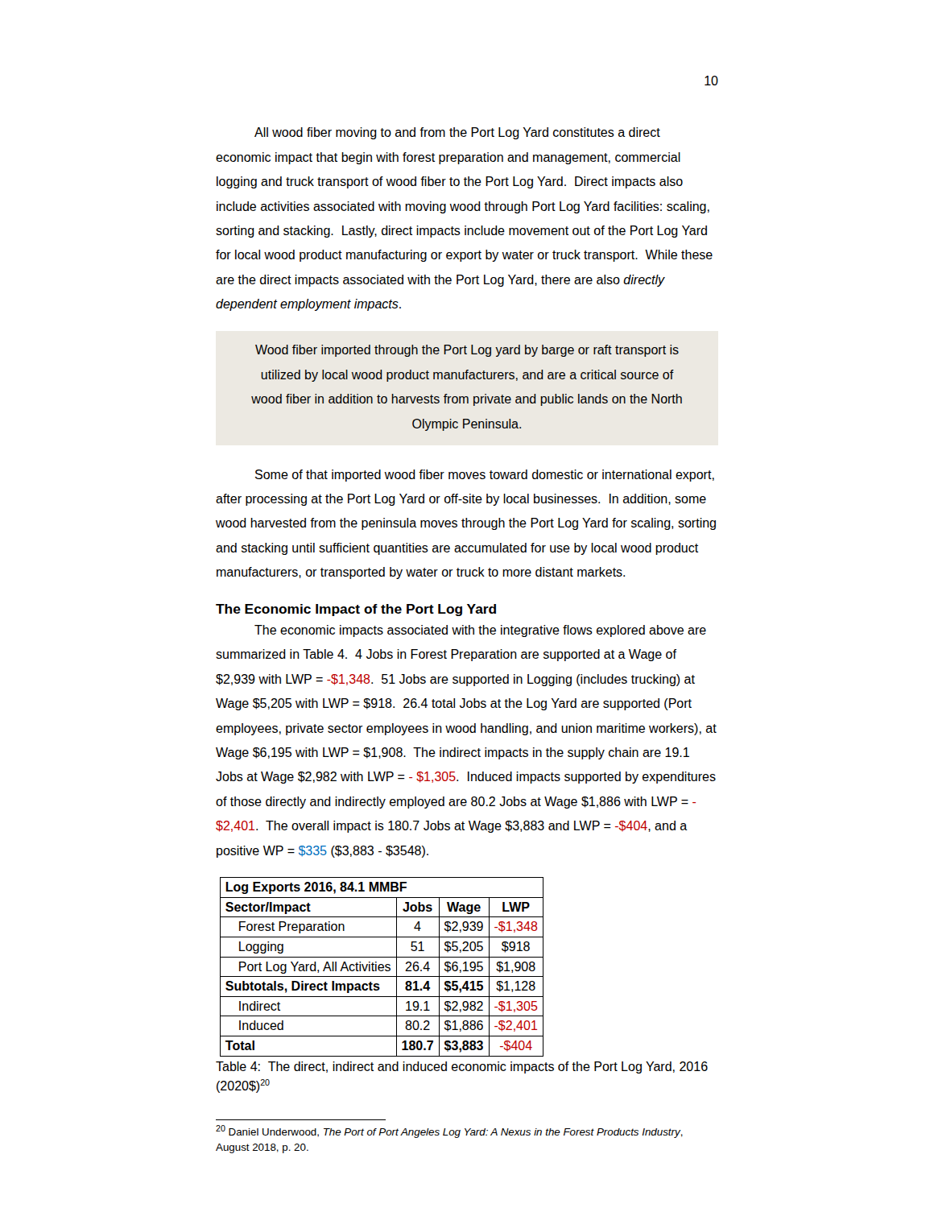10
All wood fiber moving to and from the Port Log Yard constitutes a direct economic impact that begin with forest preparation and management, commercial logging and truck transport of wood fiber to the Port Log Yard. Direct impacts also include activities associated with moving wood through Port Log Yard facilities: scaling, sorting and stacking. Lastly, direct impacts include movement out of the Port Log Yard for local wood product manufacturing or export by water or truck transport. While these are the direct impacts associated with the Port Log Yard, there are also directly dependent employment impacts.
Wood fiber imported through the Port Log yard by barge or raft transport is utilized by local wood product manufacturers, and are a critical source of wood fiber in addition to harvests from private and public lands on the North Olympic Peninsula.
Some of that imported wood fiber moves toward domestic or international export, after processing at the Port Log Yard or off-site by local businesses. In addition, some wood harvested from the peninsula moves through the Port Log Yard for scaling, sorting and stacking until sufficient quantities are accumulated for use by local wood product manufacturers, or transported by water or truck to more distant markets.
The Economic Impact of the Port Log Yard
The economic impacts associated with the integrative flows explored above are summarized in Table 4. 4 Jobs in Forest Preparation are supported at a Wage of $2,939 with LWP = -$1,348. 51 Jobs are supported in Logging (includes trucking) at Wage $5,205 with LWP = $918. 26.4 total Jobs at the Log Yard are supported (Port employees, private sector employees in wood handling, and union maritime workers), at Wage $6,195 with LWP = $1,908. The indirect impacts in the supply chain are 19.1 Jobs at Wage $2,982 with LWP = - $1,305. Induced impacts supported by expenditures of those directly and indirectly employed are 80.2 Jobs at Wage $1,886 with LWP = - $2,401. The overall impact is 180.7 Jobs at Wage $3,883 and LWP = -$404, and a positive WP = $335 ($3,883 - $3548).
| Log Exports 2016, 84.1 MMBF |
| --- |
| Sector/Impact | Jobs | Wage | LWP |
| Forest Preparation | 4 | $2,939 | -$1,348 |
| Logging | 51 | $5,205 | $918 |
| Port Log Yard, All Activities | 26.4 | $6,195 | $1,908 |
| Subtotals, Direct Impacts | 81.4 | $5,415 | $1,128 |
| Indirect | 19.1 | $2,982 | -$1,305 |
| Induced | 80.2 | $1,886 | -$2,401 |
| Total | 180.7 | $3,883 | -$404 |
Table 4: The direct, indirect and induced economic impacts of the Port Log Yard, 2016 (2020$)20
20 Daniel Underwood, The Port of Port Angeles Log Yard: A Nexus in the Forest Products Industry, August 2018, p. 20.